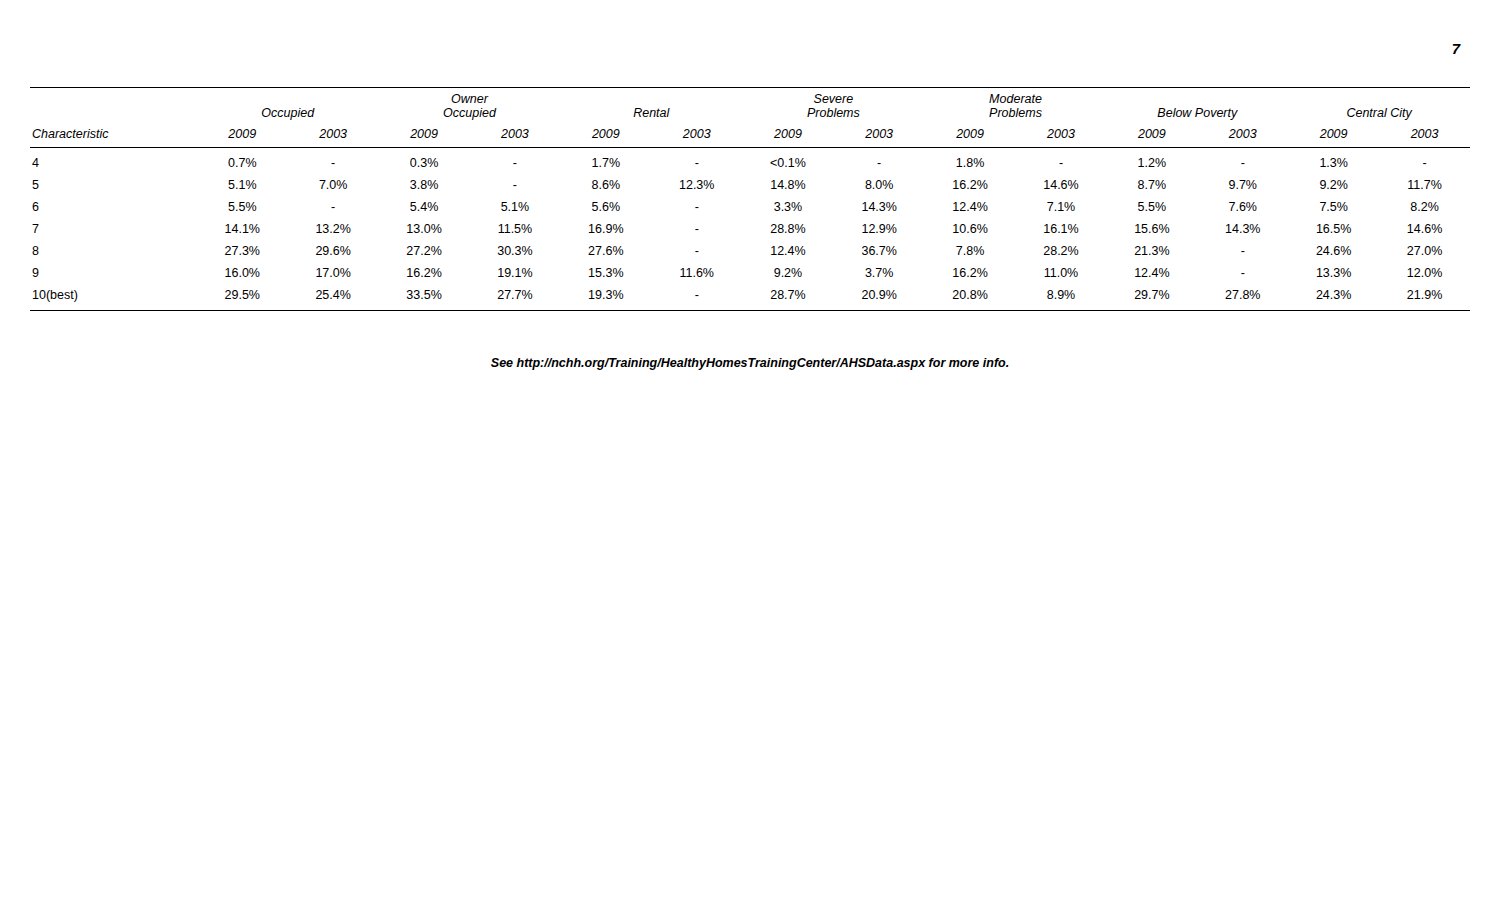7
| | Occupied | Owner Occupied | Rental | Severe Problems | Moderate Problems | Below Poverty | Central City |
| --- | --- | --- | --- | --- | --- | --- | --- |
| Characteristic | 2009 | 2003 | 2009 | 2003 | 2009 | 2003 | 2009 | 2003 | 2009 | 2003 | 2009 | 2003 | 2009 | 2003 |
| 4 | 0.7% | - | 0.3% | - | 1.7% | - | <0.1% | - | 1.8% | - | 1.2% | - | 1.3% | - |
| 5 | 5.1% | 7.0% | 3.8% | - | 8.6% | 12.3% | 14.8% | 8.0% | 16.2% | 14.6% | 8.7% | 9.7% | 9.2% | 11.7% |
| 6 | 5.5% | - | 5.4% | 5.1% | 5.6% | - | 3.3% | 14.3% | 12.4% | 7.1% | 5.5% | 7.6% | 7.5% | 8.2% |
| 7 | 14.1% | 13.2% | 13.0% | 11.5% | 16.9% | - | 28.8% | 12.9% | 10.6% | 16.1% | 15.6% | 14.3% | 16.5% | 14.6% |
| 8 | 27.3% | 29.6% | 27.2% | 30.3% | 27.6% | - | 12.4% | 36.7% | 7.8% | 28.2% | 21.3% | - | 24.6% | 27.0% |
| 9 | 16.0% | 17.0% | 16.2% | 19.1% | 15.3% | 11.6% | 9.2% | 3.7% | 16.2% | 11.0% | 12.4% | - | 13.3% | 12.0% |
| 10(best) | 29.5% | 25.4% | 33.5% | 27.7% | 19.3% | - | 28.7% | 20.9% | 20.8% | 8.9% | 29.7% | 27.8% | 24.3% | 21.9% |
See http://nchh.org/Training/HealthyHomesTrainingCenter/AHSData.aspx for more info.